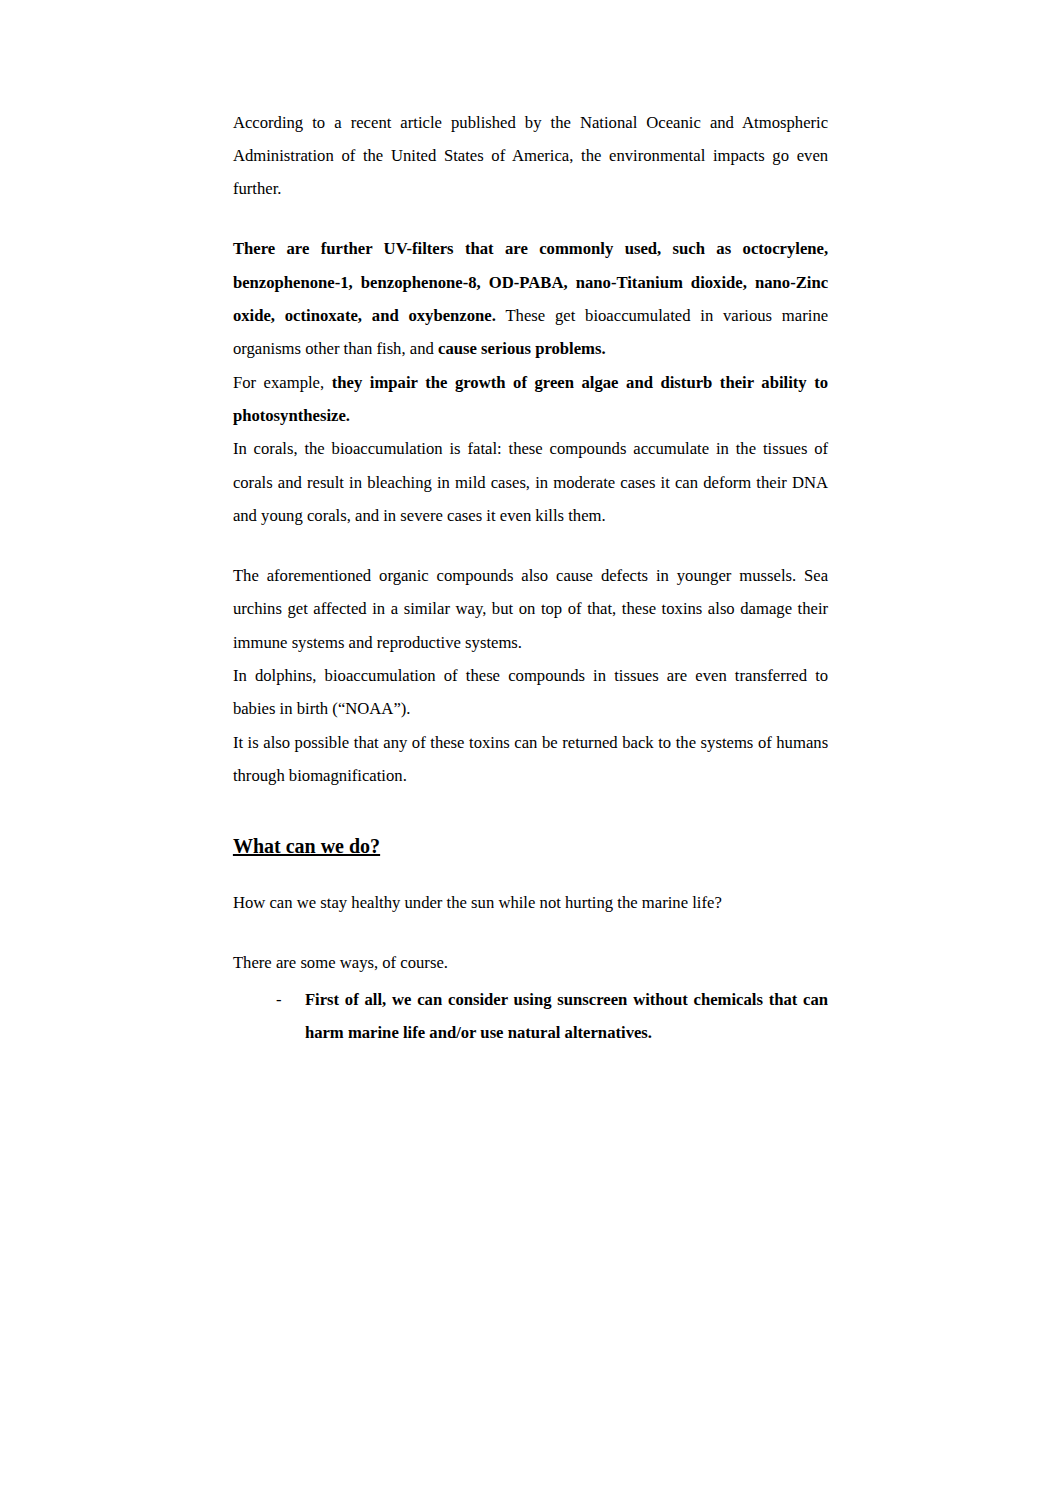According to a recent article published by the National Oceanic and Atmospheric Administration of the United States of America, the environmental impacts go even further.
There are further UV-filters that are commonly used, such as octocrylene, benzophenone-1, benzophenone-8, OD-PABA, nano-Titanium dioxide, nano-Zinc oxide, octinoxate, and oxybenzone. These get bioaccumulated in various marine organisms other than fish, and cause serious problems.
For example, they impair the growth of green algae and disturb their ability to photosynthesize.
In corals, the bioaccumulation is fatal: these compounds accumulate in the tissues of corals and result in bleaching in mild cases, in moderate cases it can deform their DNA and young corals, and in severe cases it even kills them.
The aforementioned organic compounds also cause defects in younger mussels. Sea urchins get affected in a similar way, but on top of that, these toxins also damage their immune systems and reproductive systems.
In dolphins, bioaccumulation of these compounds in tissues are even transferred to babies in birth (“NOAA”).
It is also possible that any of these toxins can be returned back to the systems of humans through biomagnification.
What can we do?
How can we stay healthy under the sun while not hurting the marine life?
There are some ways, of course.
First of all, we can consider using sunscreen without chemicals that can harm marine life and/or use natural alternatives.